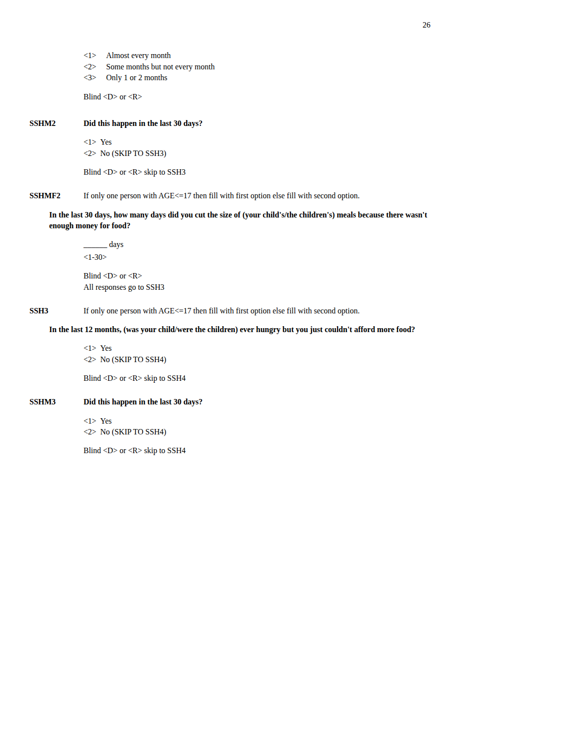26
<1> Almost every month
<2> Some months but not every month
<3> Only 1 or 2 months
Blind <D> or <R>
SSHM2
Did this happen in the last 30 days?
<1> Yes
<2> No (SKIP TO SSH3)
Blind <D> or <R> skip to SSH3
SSHMF2
If only one person with AGE<=17 then fill with first option else fill with second option.
In the last 30 days, how many days did you cut the size of (your child's/the children's) meals because there wasn't enough money for food?
______ days
<1-30>
Blind <D> or <R>
All responses go to SSH3
SSH3
If only one person with AGE<=17 then fill with first option else fill with second option.
In the last 12 months, (was your child/were the children) ever hungry but you just couldn't afford more food?
<1> Yes
<2> No (SKIP TO SSH4)
Blind <D> or <R> skip to SSH4
SSHM3
Did this happen in the last 30 days?
<1> Yes
<2> No (SKIP TO SSH4)
Blind <D> or <R> skip to SSH4